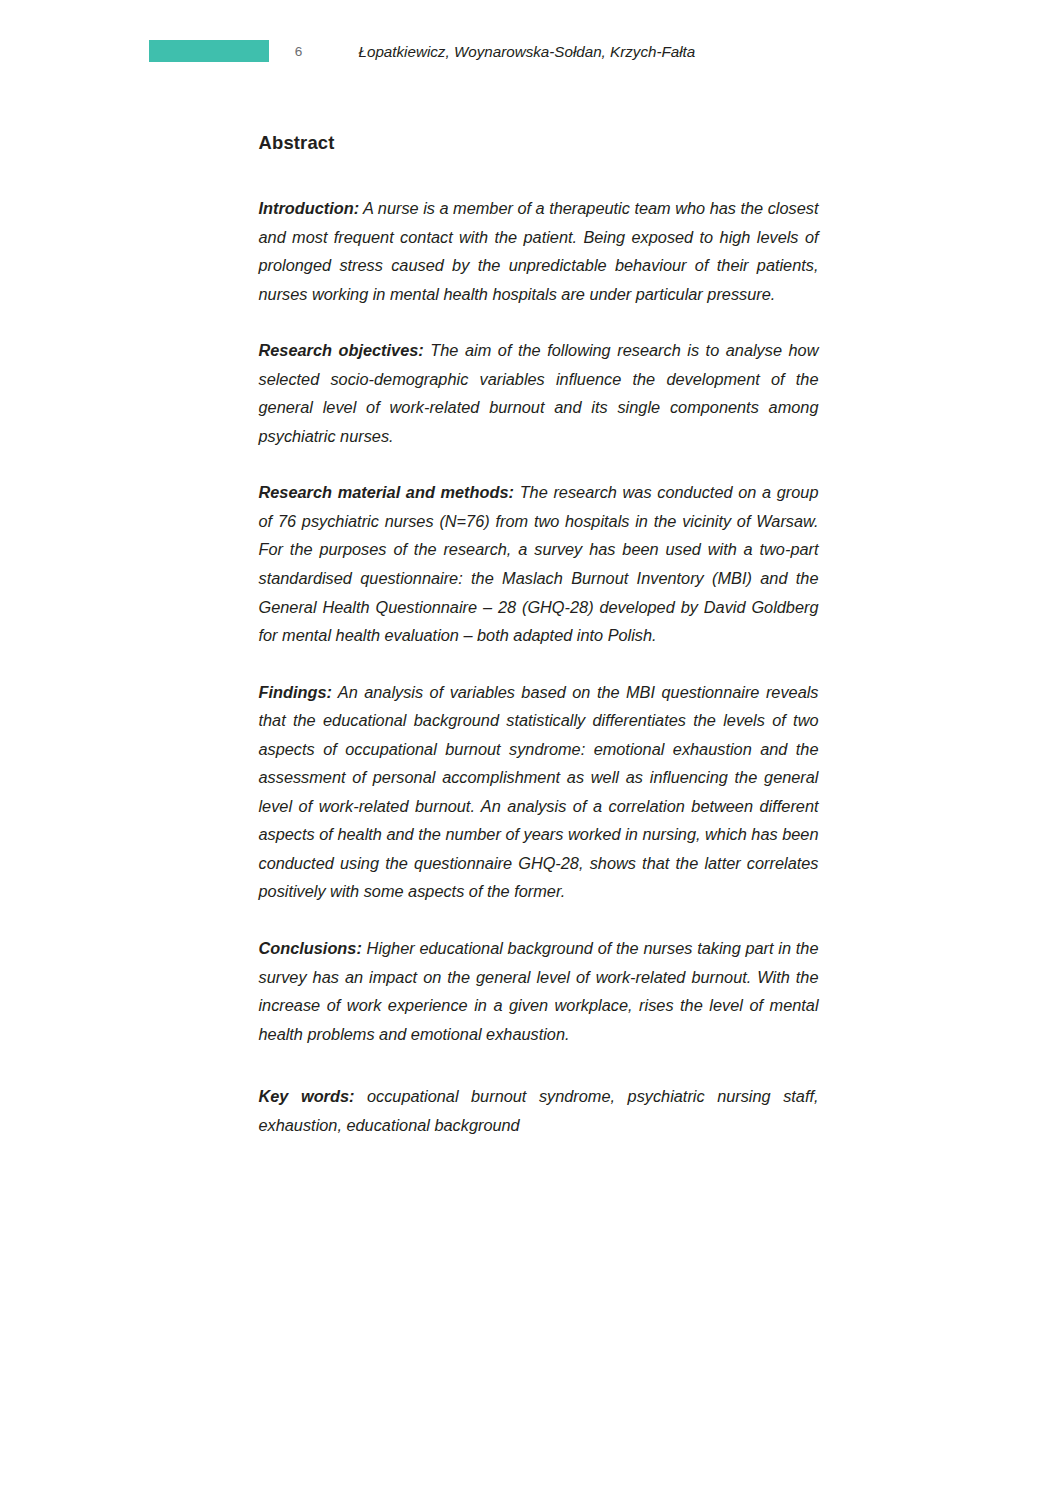6
Łopatkiewicz, Woynarowska-Sołdan, Krzych-Fałta
Abstract
Introduction: A nurse is a member of a therapeutic team who has the closest and most frequent contact with the patient. Being exposed to high levels of prolonged stress caused by the unpredictable behaviour of their patients, nurses working in mental health hospitals are under particular pressure.
Research objectives: The aim of the following research is to analyse how selected socio-demographic variables influence the development of the general level of work-related burnout and its single components among psychiatric nurses.
Research material and methods: The research was conducted on a group of 76 psychiatric nurses (N=76) from two hospitals in the vicinity of Warsaw. For the purposes of the research, a survey has been used with a two-part standardised questionnaire: the Maslach Burnout Inventory (MBI) and the General Health Questionnaire – 28 (GHQ-28) developed by David Goldberg for mental health evaluation – both adapted into Polish.
Findings: An analysis of variables based on the MBI questionnaire reveals that the educational background statistically differentiates the levels of two aspects of occupational burnout syndrome: emotional exhaustion and the assessment of personal accomplishment as well as influencing the general level of work-related burnout. An analysis of a correlation between different aspects of health and the number of years worked in nursing, which has been conducted using the questionnaire GHQ-28, shows that the latter correlates positively with some aspects of the former.
Conclusions: Higher educational background of the nurses taking part in the survey has an impact on the general level of work-related burnout. With the increase of work experience in a given workplace, rises the level of mental health problems and emotional exhaustion.
Key words: occupational burnout syndrome, psychiatric nursing staff, exhaustion, educational background